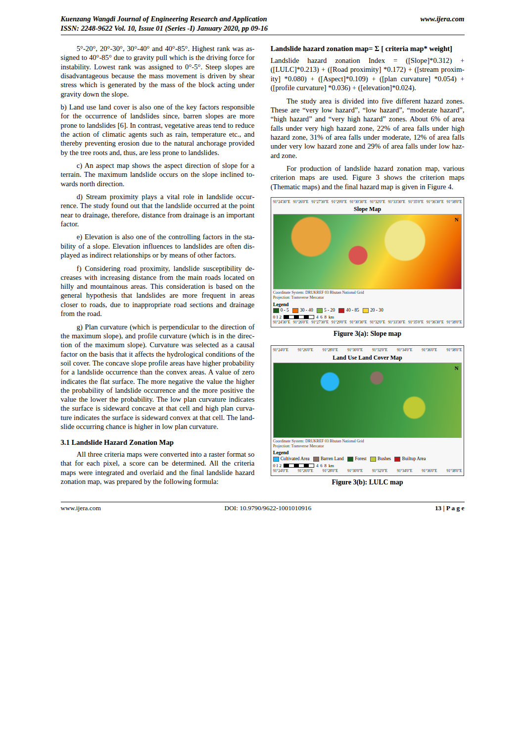Kuenzang Wangdi Journal of Engineering Research and Application www.ijera.com
ISSN: 2248-9622 Vol. 10, Issue 01 (Series -I) January 2020, pp 09-16
5°-20°, 20°-30°, 30°-40° and 40°-85°. Highest rank was assigned to 40°-85° due to gravity pull which is the driving force for instability. Lowest rank was assigned to 0°-5°. Steep slopes are disadvantageous because the mass movement is driven by shear stress which is generated by the mass of the block acting under gravity down the slope.
b) Land use land cover is also one of the key factors responsible for the occurrence of landslides since, barren slopes are more prone to landslides [6]. In contrast, vegetative areas tend to reduce the action of climatic agents such as rain, temperature etc., and thereby preventing erosion due to the natural anchorage provided by the tree roots and, thus, are less prone to landslides.
c) An aspect map shows the aspect direction of slope for a terrain. The maximum landslide occurs on the slope inclined towards north direction.
d) Stream proximity plays a vital role in landslide occurrence. The study found out that the landslide occurred at the point near to drainage, therefore, distance from drainage is an important factor.
e) Elevation is also one of the controlling factors in the stability of a slope. Elevation influences to landslides are often displayed as indirect relationships or by means of other factors.
f) Considering road proximity, landslide susceptibility decreases with increasing distance from the main roads located on hilly and mountainous areas. This consideration is based on the general hypothesis that landslides are more frequent in areas closer to roads, due to inappropriate road sections and drainage from the road.
g) Plan curvature (which is perpendicular to the direction of the maximum slope), and profile curvature (which is in the direction of the maximum slope). Curvature was selected as a causal factor on the basis that it affects the hydrological conditions of the soil cover. The concave slope profile areas have higher probability for a landslide occurrence than the convex areas. A value of zero indicates the flat surface. The more negative the value the higher the probability of landslide occurrence and the more positive the value the lower the probability. The low plan curvature indicates the surface is sideward concave at that cell and high plan curvature indicates the surface is sideward convex at that cell. The landslide occurring chance is higher in low plan curvature.
3.1 Landslide Hazard Zonation Map
All three criteria maps were converted into a raster format so that for each pixel, a score can be determined. All the criteria maps were integrated and overlaid and the final landslide hazard zonation map, was prepared by the following formula:
Landslide hazard zonation map= Σ [ criteria map* weight]
Landslide hazard zonation Index = ([Slope]*0.312) + ([LULC]*0.213) + ([Road proximity] *0.172) + ([stream proximity] *0.080) + ([Aspect]*0.109) + ([plan curvature] *0.054) + ([profile curvature] *0.036) + ([elevation]*0.024).
The study area is divided into five different hazard zones. These are “very low hazard”, “low hazard”, “moderate hazard”, “high hazard” and “very high hazard” zones. About 6% of area falls under very high hazard zone, 22% of area falls under high hazard zone, 31% of area falls under moderate, 12% of area falls under very low hazard zone and 29% of area falls under low hazard zone.
For production of landslide hazard zonation map, various criterion maps are used. Figure 3 shows the criterion maps (Thematic maps) and the final hazard map is given in Figure 4.
91°24'30"E 91°26'0"E 91°27'30"E 91°29'0"E 91°30'30"E 91°32'0"E 91°33'30"E 91°35'0"E 91°36'30"E 91°38'0"E
Slope Map
N
Coordinate System: DRUKREF 03 Bhutan National Grid
Projection: Transverse Mercator
Legend
0 - 5 30 - 40 5 - 20 40 - 85 20 - 30
0 1 2 468 km
91°24'30"E 91°26'0"E 91°27'30"E 91°29'0"E 91°30'30"E 91°32'0"E 91°33'30"E 91°35'0"E 91°36'30"E 91°38'0"E
Figure 3(a): Slope map
91°24'0"E 91°26'0"E 91°28'0"E 91°30'0"E 91°32'0"E 91°34'0"E 91°36'0"E 91°38'0"E
Land Use Land Cover Map
N
Coordinate System: DRUKREF 03 Bhutan National Grid
Projection: Transverse Mercator
Legend
Cultivated Area Barren Land Forest Bushes Builtup Area
0 1 2 468 km
91°24'0"E 91°26'0"E 91°28'0"E 91°30'0"E 91°32'0"E 91°34'0"E 91°36'0"E 91°38'0"E
Figure 3(b): LULC map
www.ijera.com DOI: 10.9790/9622-1001010916 13 | P a g e